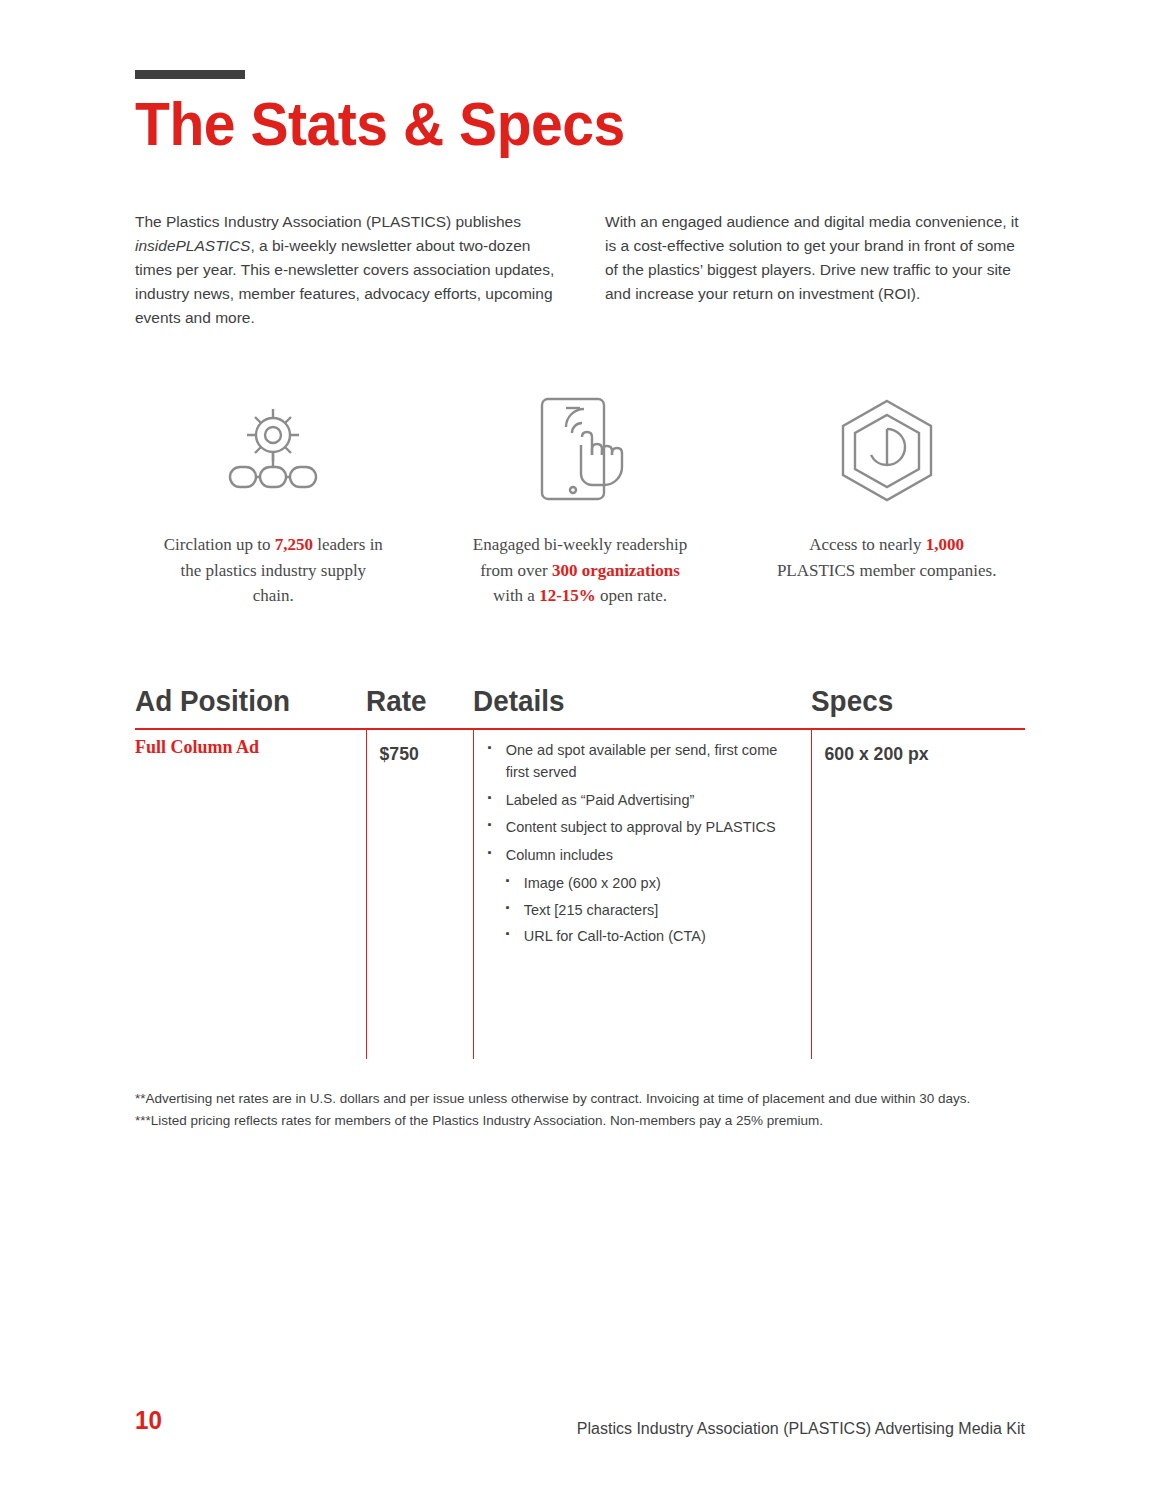The Stats & Specs
The Plastics Industry Association (PLASTICS) publishes insidePLASTICS, a bi-weekly newsletter about two-dozen times per year. This e-newsletter covers association updates, industry news, member features, advocacy efforts, upcoming events and more.
With an engaged audience and digital media convenience, it is a cost-effective solution to get your brand in front of some of the plastics’ biggest players. Drive new traffic to your site and increase your return on investment (ROI).
Circlation up to 7,250 leaders in the plastics industry supply chain.
Enagaged bi-weekly readership from over 300 organizations with a 12-15% open rate.
Access to nearly 1,000 PLASTICS member companies.
| Ad Position | Rate | Details | Specs |
| --- | --- | --- | --- |
| Full Column Ad | $750 | One ad spot available per send, first come first served Labeled as “Paid Advertising” Content subject to approval by PLASTICS Column includes Image (600 x 200 px) Text [215 characters] URL for Call-to-Action (CTA) | 600 x 200 px |
**Advertising net rates are in U.S. dollars and per issue unless otherwise by contract. Invoicing at time of placement and due within 30 days.
***Listed pricing reflects rates for members of the Plastics Industry Association. Non-members pay a 25% premium.
10
Plastics Industry Association (PLASTICS) Advertising Media Kit